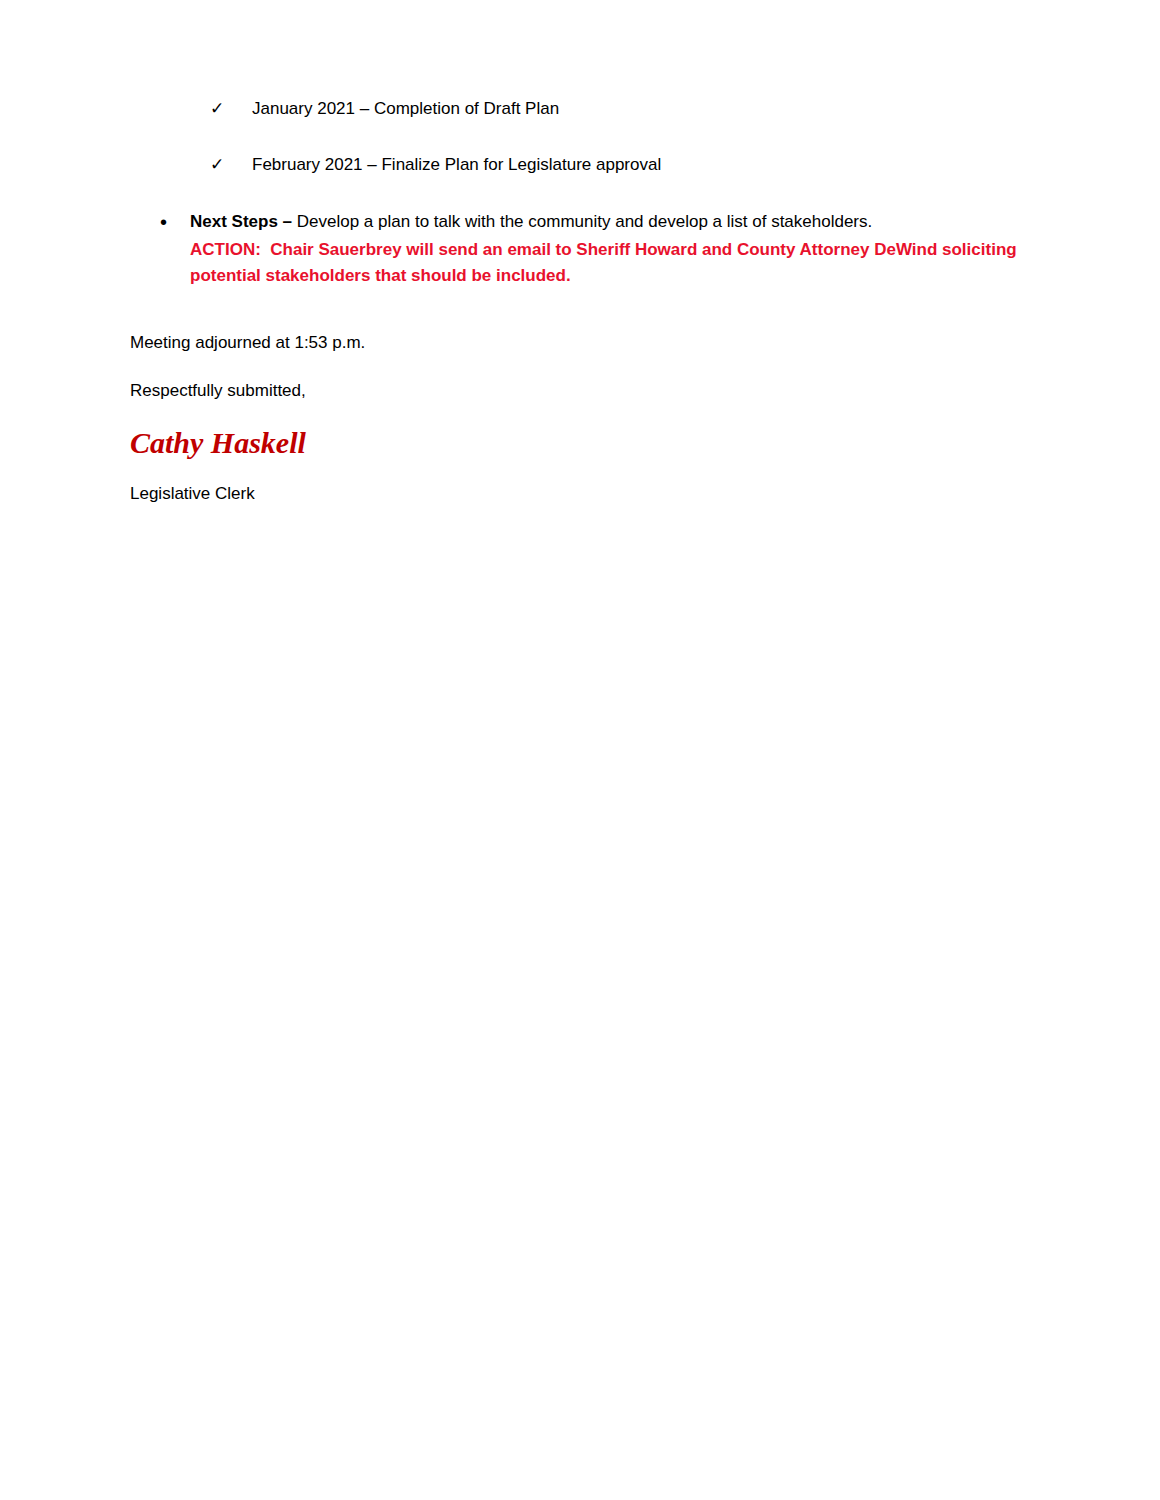January 2021 – Completion of Draft Plan
February 2021 – Finalize Plan for Legislature approval
Next Steps – Develop a plan to talk with the community and develop a list of stakeholders. ACTION: Chair Sauerbrey will send an email to Sheriff Howard and County Attorney DeWind soliciting potential stakeholders that should be included.
Meeting adjourned at 1:53 p.m.
Respectfully submitted,
Cathy Haskell
Legislative Clerk